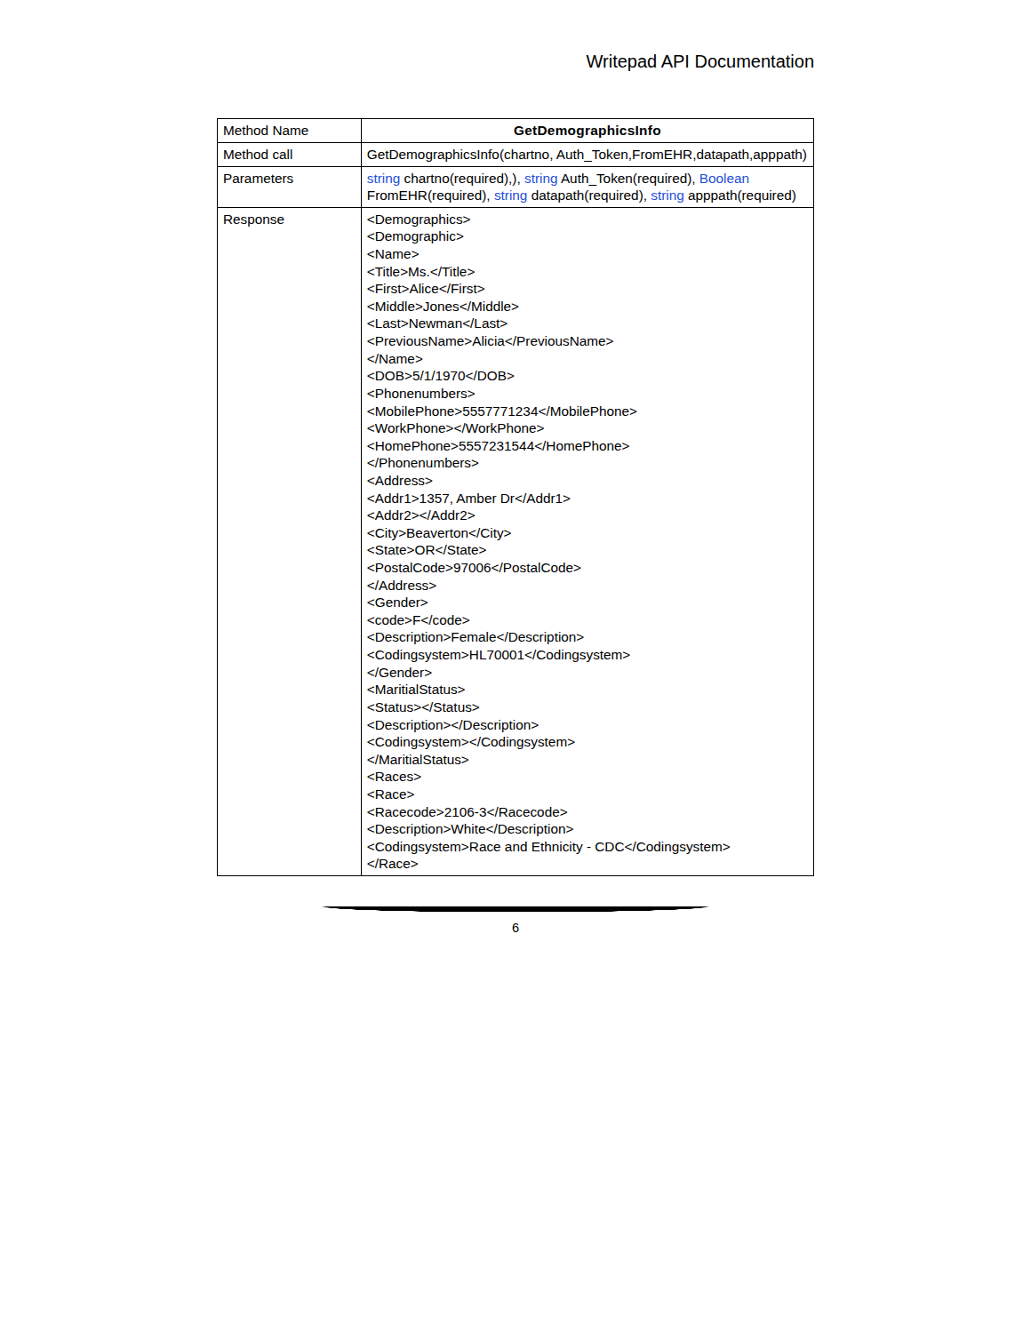Writepad API Documentation
| Method Name | GetDemographicsInfo |
| Method call | GetDemographicsInfo(chartno, Auth_Token,FromEHR,datapath,apppath) |
| Parameters | string chartno(required),), string Auth_Token(required), Boolean FromEHR(required), string datapath(required), string apppath(required) |
| Response | <Demographics> <Demographic> <Name> <Title>Ms.</Title> <First>Alice</First> <Middle>Jones</Middle> <Last>Newman</Last> <PreviousName>Alicia</PreviousName> </Name> <DOB>5/1/1970</DOB> <Phonenumbers> <MobilePhone>5557771234</MobilePhone> <WorkPhone></WorkPhone> <HomePhone>5557231544</HomePhone> </Phonenumbers> <Address> <Addr1>1357, Amber Dr</Addr1> <Addr2></Addr2> <City>Beaverton</City> <State>OR</State> <PostalCode>97006</PostalCode> </Address> <Gender> <code>F</code> <Description>Female</Description> <Codingsystem>HL70001</Codingsystem> </Gender> <MaritialStatus> <Status></Status> <Description></Description> <Codingsystem></Codingsystem> </MaritialStatus> <Races> <Race> <Racecode>2106-3</Racecode> <Description>White</Description> <Codingsystem>Race and Ethnicity - CDC</Codingsystem> </Race> |
6